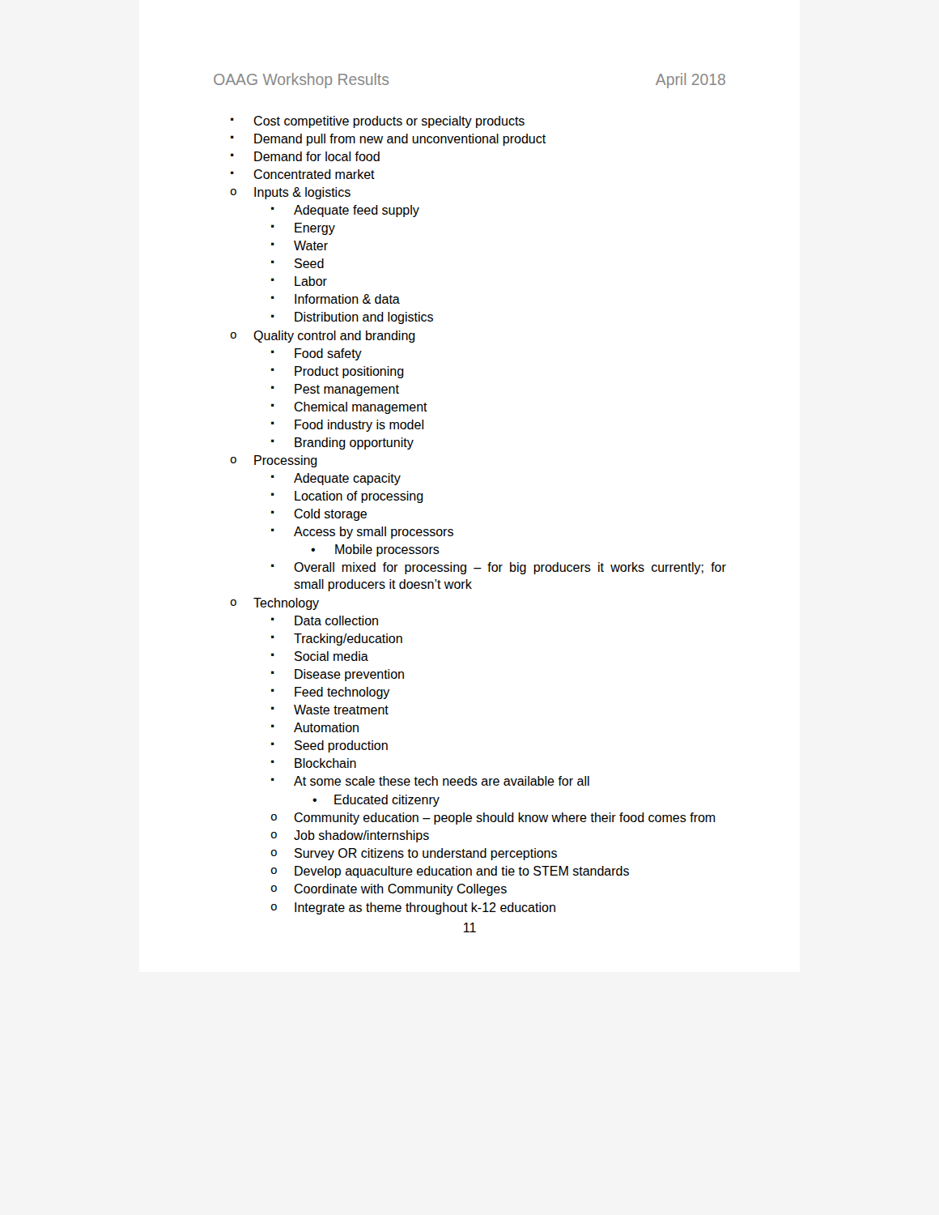OAAG Workshop Results
April 2018
▪Cost competitive products or specialty products
▪Demand pull from new and unconventional product
▪Demand for local food
▪Concentrated market
o Inputs & logistics
▪Adequate feed supply
▪Energy
▪Water
▪Seed
▪Labor
▪Information & data
▪Distribution and logistics
o Quality control and branding
▪Food safety
▪Product positioning
▪Pest management
▪Chemical management
▪Food industry is model
▪Branding opportunity
o Processing
▪Adequate capacity
▪Location of processing
▪Cold storage
▪Access by small processors
•Mobile processors
▪Overall mixed for processing – for big producers it works currently; for small producers it doesn’t work
o Technology
▪Data collection
▪Tracking/education
▪Social media
▪Disease prevention
▪Feed technology
▪Waste treatment
▪Automation
▪Seed production
▪Blockchain
▪At some scale these tech needs are available for all
•Educated citizenry
o Community education – people should know where their food comes from
o Job shadow/internships
o Survey OR citizens to understand perceptions
o Develop aquaculture education and tie to STEM standards
o Coordinate with Community Colleges
o Integrate as theme throughout k-12 education
11